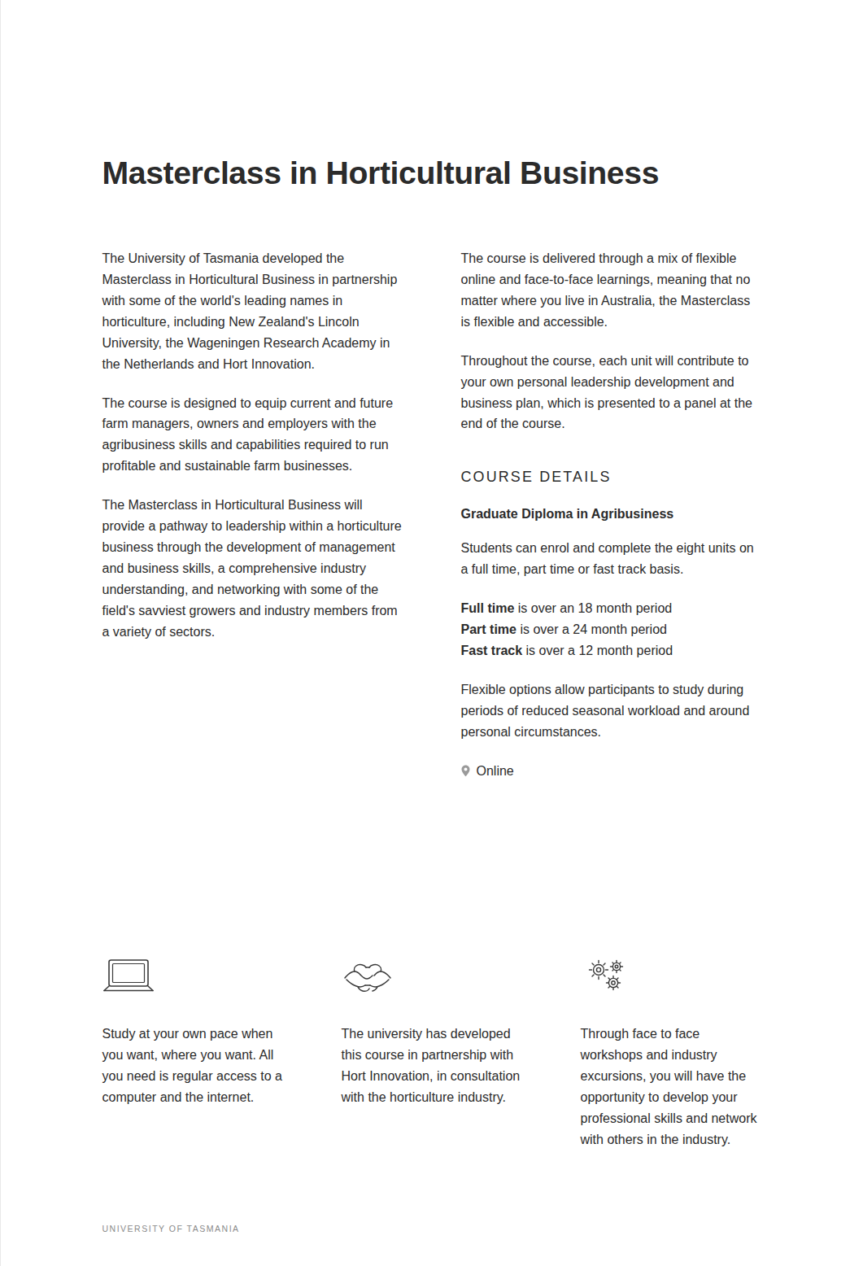Masterclass in Horticultural Business
The University of Tasmania developed the Masterclass in Horticultural Business in partnership with some of the world's leading names in horticulture, including New Zealand's Lincoln University, the Wageningen Research Academy in the Netherlands and Hort Innovation.
The course is designed to equip current and future farm managers, owners and employers with the agribusiness skills and capabilities required to run profitable and sustainable farm businesses.
The Masterclass in Horticultural Business will provide a pathway to leadership within a horticulture business through the development of management and business skills, a comprehensive industry understanding, and networking with some of the field's savviest growers and industry members from a variety of sectors.
The course is delivered through a mix of flexible online and face-to-face learnings, meaning that no matter where you live in Australia, the Masterclass is flexible and accessible.
Throughout the course, each unit will contribute to your own personal leadership development and business plan, which is presented to a panel at the end of the course.
Course Details
Graduate Diploma in Agribusiness
Students can enrol and complete the eight units on a full time, part time or fast track basis.
Full time is over an 18 month period
Part time is over a 24 month period
Fast track is over a 12 month period
Flexible options allow participants to study during periods of reduced seasonal workload and around personal circumstances.
Online
Study at your own pace when you want, where you want. All you need is regular access to a computer and the internet.
The university has developed this course in partnership with Hort Innovation, in consultation with the horticulture industry.
Through face to face workshops and industry excursions, you will have the opportunity to develop your professional skills and network with others in the industry.
University of Tasmania